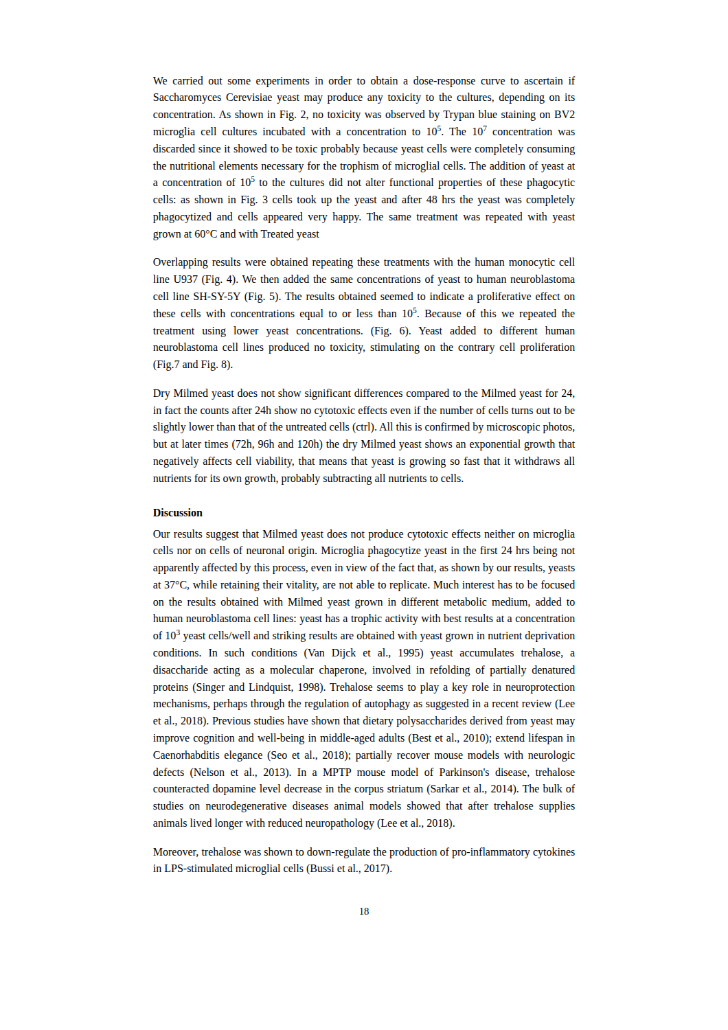We carried out some experiments in order to obtain a dose-response curve to ascertain if Saccharomyces Cerevisiae yeast may produce any toxicity to the cultures, depending on its concentration. As shown in Fig. 2, no toxicity was observed by Trypan blue staining on BV2 microglia cell cultures incubated with a concentration to 105. The 107 concentration was discarded since it showed to be toxic probably because yeast cells were completely consuming the nutritional elements necessary for the trophism of microglial cells. The addition of yeast at a concentration of 105 to the cultures did not alter functional properties of these phagocytic cells: as shown in Fig. 3 cells took up the yeast and after 48 hrs the yeast was completely phagocytized and cells appeared very happy. The same treatment was repeated with yeast grown at 60°C and with Treated yeast
Overlapping results were obtained repeating these treatments with the human monocytic cell line U937 (Fig. 4). We then added the same concentrations of yeast to human neuroblastoma cell line SH-SY-5Y (Fig. 5). The results obtained seemed to indicate a proliferative effect on these cells with concentrations equal to or less than 105. Because of this we repeated the treatment using lower yeast concentrations. (Fig. 6). Yeast added to different human neuroblastoma cell lines produced no toxicity, stimulating on the contrary cell proliferation (Fig.7 and Fig. 8).
Dry Milmed yeast does not show significant differences compared to the Milmed yeast for 24, in fact the counts after 24h show no cytotoxic effects even if the number of cells turns out to be slightly lower than that of the untreated cells (ctrl). All this is confirmed by microscopic photos, but at later times (72h, 96h and 120h) the dry Milmed yeast shows an exponential growth that negatively affects cell viability, that means that yeast is growing so fast that it withdraws all nutrients for its own growth, probably subtracting all nutrients to cells.
Discussion
Our results suggest that Milmed yeast does not produce cytotoxic effects neither on microglia cells nor on cells of neuronal origin. Microglia phagocytize yeast in the first 24 hrs being not apparently affected by this process, even in view of the fact that, as shown by our results, yeasts at 37°C, while retaining their vitality, are not able to replicate. Much interest has to be focused on the results obtained with Milmed yeast grown in different metabolic medium, added to human neuroblastoma cell lines: yeast has a trophic activity with best results at a concentration of 103 yeast cells/well and striking results are obtained with yeast grown in nutrient deprivation conditions. In such conditions (Van Dijck et al., 1995) yeast accumulates trehalose, a disaccharide acting as a molecular chaperone, involved in refolding of partially denatured proteins (Singer and Lindquist, 1998). Trehalose seems to play a key role in neuroprotection mechanisms, perhaps through the regulation of autophagy as suggested in a recent review (Lee et al., 2018). Previous studies have shown that dietary polysaccharides derived from yeast may improve cognition and well-being in middle-aged adults (Best et al., 2010); extend lifespan in Caenorhabditis elegance (Seo et al., 2018); partially recover mouse models with neurologic defects (Nelson et al., 2013). In a MPTP mouse model of Parkinson's disease, trehalose counteracted dopamine level decrease in the corpus striatum (Sarkar et al., 2014). The bulk of studies on neurodegenerative diseases animal models showed that after trehalose supplies animals lived longer with reduced neuropathology (Lee et al., 2018).
Moreover, trehalose was shown to down-regulate the production of pro-inflammatory cytokines in LPS-stimulated microglial cells (Bussi et al., 2017).
18